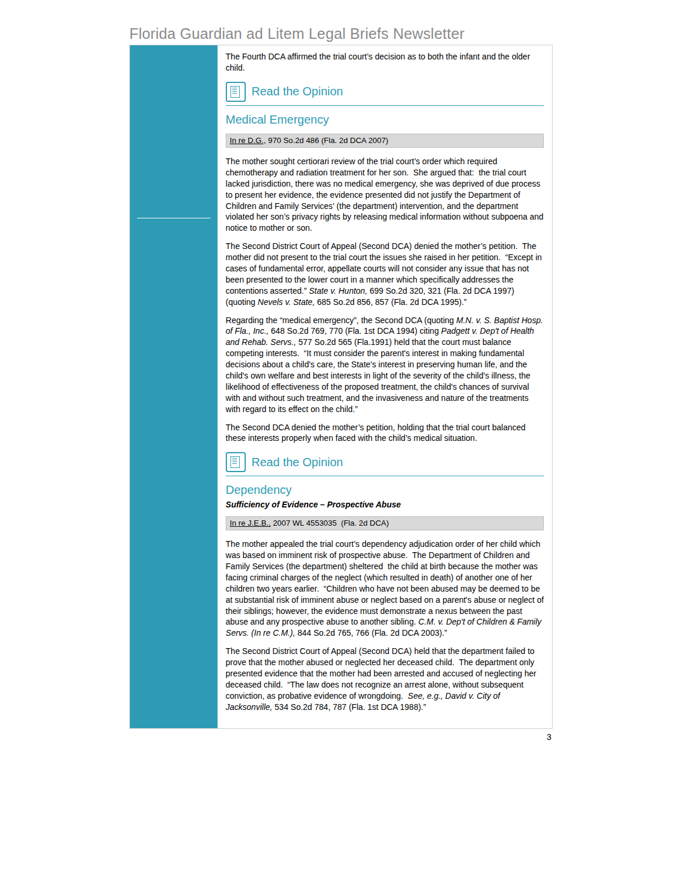Florida Guardian ad Litem Legal Briefs Newsletter
The Fourth DCA affirmed the trial court’s decision as to both the infant and the older child.
Read the Opinion
Medical Emergency
In re D.G., 970 So.2d 486 (Fla. 2d DCA 2007)
The mother sought certiorari review of the trial court’s order which required chemotherapy and radiation treatment for her son. She argued that: the trial court lacked jurisdiction, there was no medical emergency, she was deprived of due process to present her evidence, the evidence presented did not justify the Department of Children and Family Services’ (the department) intervention, and the department violated her son’s privacy rights by releasing medical information without subpoena and notice to mother or son.
The Second District Court of Appeal (Second DCA) denied the mother’s petition. The mother did not present to the trial court the issues she raised in her petition. “Except in cases of fundamental error, appellate courts will not consider any issue that has not been presented to the lower court in a manner which specifically addresses the contentions asserted.” State v. Hunton, 699 So.2d 320, 321 (Fla. 2d DCA 1997) (quoting Nevels v. State, 685 So.2d 856, 857 (Fla. 2d DCA 1995).”
Regarding the “medical emergency”, the Second DCA (quoting M.N. v. S. Baptist Hosp. of Fla., Inc., 648 So.2d 769, 770 (Fla. 1st DCA 1994) citing Padgett v. Dep't of Health and Rehab. Servs., 577 So.2d 565 (Fla.1991) held that the court must balance competing interests. “It must consider the parent's interest in making fundamental decisions about a child's care, the State's interest in preserving human life, and the child's own welfare and best interests in light of the severity of the child's illness, the likelihood of effectiveness of the proposed treatment, the child's chances of survival with and without such treatment, and the invasiveness and nature of the treatments with regard to its effect on the child.”
The Second DCA denied the mother’s petition, holding that the trial court balanced these interests properly when faced with the child’s medical situation.
Read the Opinion
Dependency
Sufficiency of Evidence – Prospective Abuse
In re J.E.B., 2007 WL 4553035 (Fla. 2d DCA)
The mother appealed the trial court’s dependency adjudication order of her child which was based on imminent risk of prospective abuse. The Department of Children and Family Services (the department) sheltered the child at birth because the mother was facing criminal charges of the neglect (which resulted in death) of another one of her children two years earlier. “Children who have not been abused may be deemed to be at substantial risk of imminent abuse or neglect based on a parent's abuse or neglect of their siblings; however, the evidence must demonstrate a nexus between the past abuse and any prospective abuse to another sibling. C.M. v. Dep't of Children & Family Servs. (In re C.M.), 844 So.2d 765, 766 (Fla. 2d DCA 2003).”
The Second District Court of Appeal (Second DCA) held that the department failed to prove that the mother abused or neglected her deceased child. The department only presented evidence that the mother had been arrested and accused of neglecting her deceased child. “The law does not recognize an arrest alone, without subsequent conviction, as probative evidence of wrongdoing. See, e.g., David v. City of Jacksonville, 534 So.2d 784, 787 (Fla. 1st DCA 1988).”
3